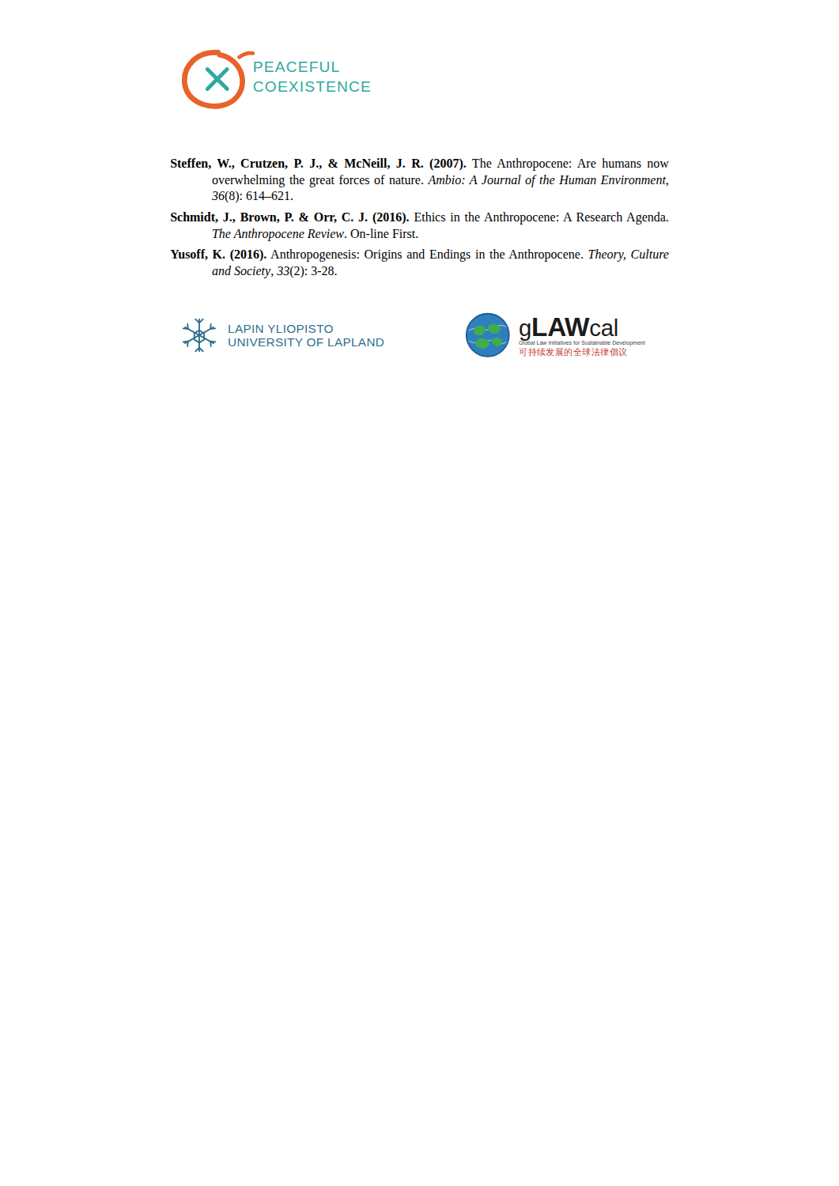PEACEFUL COEXISTENCE
Steffen, W., Crutzen, P. J., & McNeill, J. R. (2007). The Anthropocene: Are humans now overwhelming the great forces of nature. Ambio: A Journal of the Human Environment, 36(8): 614–621.
Schmidt, J., Brown, P. & Orr, C. J. (2016). Ethics in the Anthropocene: A Research Agenda. The Anthropocene Review. On-line First.
Yusoff, K. (2016). Anthropogenesis: Origins and Endings in the Anthropocene. Theory, Culture and Society, 33(2): 3-28.
LAPIN YLIOPISTO UNIVERSITY OF LAPLAND
gLAWcal
Global Law Initiatives for Sustainable Development
可持续发展的全球法律倡议